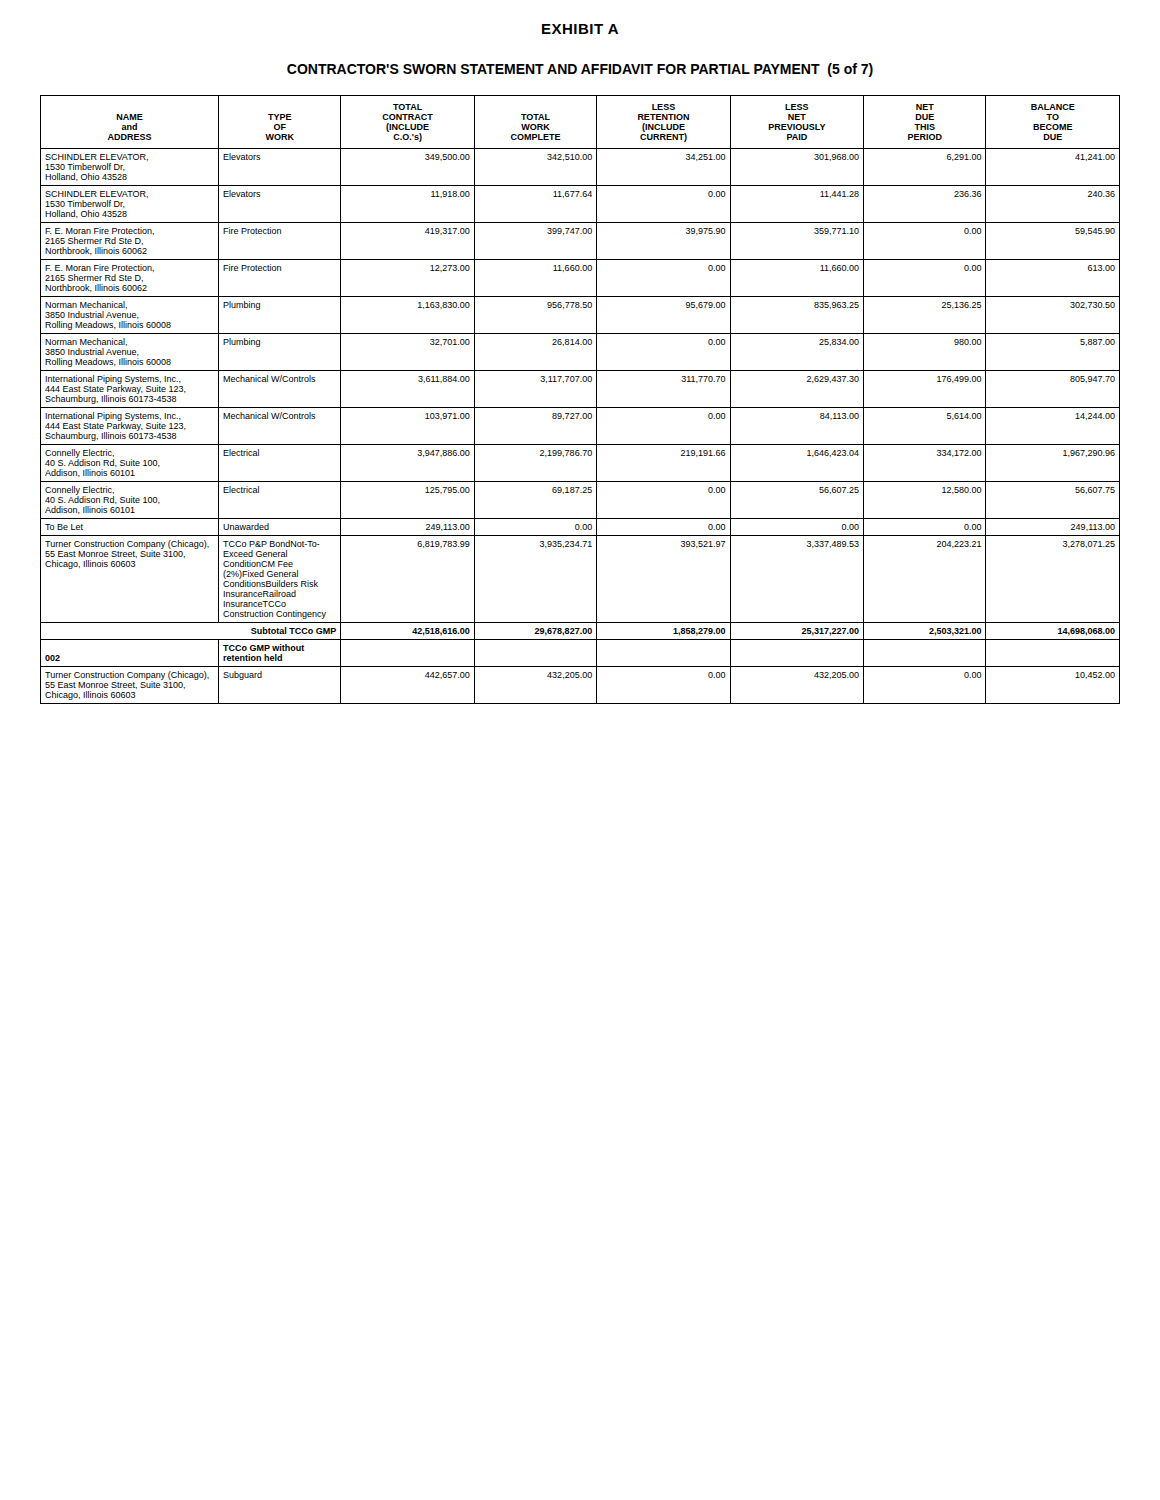EXHIBIT A
CONTRACTOR'S SWORN STATEMENT AND AFFIDAVIT FOR PARTIAL PAYMENT (5 of 7)
| NAME and ADDRESS | TYPE OF WORK | TOTAL CONTRACT (INCLUDE C.O.'s) | TOTAL WORK COMPLETE | LESS RETENTION (INCLUDE CURRENT) | LESS NET PREVIOUSLY PAID | NET DUE THIS PERIOD | BALANCE TO BECOME DUE |
| --- | --- | --- | --- | --- | --- | --- | --- |
| SCHINDLER ELEVATOR, 1530 Timberwolf Dr, Holland, Ohio 43528 | Elevators | 349,500.00 | 342,510.00 | 34,251.00 | 301,968.00 | 6,291.00 | 41,241.00 |
| SCHINDLER ELEVATOR, 1530 Timberwolf Dr, Holland, Ohio 43528 | Elevators | 11,918.00 | 11,677.64 | 0.00 | 11,441.28 | 236.36 | 240.36 |
| F. E. Moran Fire Protection, 2165 Shermer Rd Ste D, Northbrook, Illinois 60062 | Fire Protection | 419,317.00 | 399,747.00 | 39,975.90 | 359,771.10 | 0.00 | 59,545.90 |
| F. E. Moran Fire Protection, 2165 Shermer Rd Ste D, Northbrook, Illinois 60062 | Fire Protection | 12,273.00 | 11,660.00 | 0.00 | 11,660.00 | 0.00 | 613.00 |
| Norman Mechanical, 3850 Industrial Avenue, Rolling Meadows, Illinois 60008 | Plumbing | 1,163,830.00 | 956,778.50 | 95,679.00 | 835,963.25 | 25,136.25 | 302,730.50 |
| Norman Mechanical, 3850 Industrial Avenue, Rolling Meadows, Illinois 60008 | Plumbing | 32,701.00 | 26,814.00 | 0.00 | 25,834.00 | 980.00 | 5,887.00 |
| International Piping Systems, Inc., 444 East State Parkway, Suite 123, Schaumburg, Illinois 60173-4538 | Mechanical W/Controls | 3,611,884.00 | 3,117,707.00 | 311,770.70 | 2,629,437.30 | 176,499.00 | 805,947.70 |
| International Piping Systems, Inc., 444 East State Parkway, Suite 123, Schaumburg, Illinois 60173-4538 | Mechanical W/Controls | 103,971.00 | 89,727.00 | 0.00 | 84,113.00 | 5,614.00 | 14,244.00 |
| Connelly Electric, 40 S. Addison Rd, Suite 100, Addison, Illinois 60101 | Electrical | 3,947,886.00 | 2,199,786.70 | 219,191.66 | 1,646,423.04 | 334,172.00 | 1,967,290.96 |
| Connelly Electric, 40 S. Addison Rd, Suite 100, Addison, Illinois 60101 | Electrical | 125,795.00 | 69,187.25 | 0.00 | 56,607.25 | 12,580.00 | 56,607.75 |
| To Be Let | Unawarded | 249,113.00 | 0.00 | 0.00 | 0.00 | 0.00 | 249,113.00 |
| Turner Construction Company (Chicago), 55 East Monroe Street, Suite 3100, Chicago, Illinois 60603 | TCCo P&P BondNot-To-Exceed General ConditionCM Fee (2%)Fixed General ConditionsBuilders Risk InsuranceRailroad InsuranceTCCo Construction Contingency | 6,819,783.99 | 3,935,234.71 | 393,521.97 | 3,337,489.53 | 204,223.21 | 3,278,071.25 |
| Subtotal TCCo GMP | 42,518,616.00 | 29,678,827.00 | 1,858,279.00 | 25,317,227.00 | 2,503,321.00 | 14,698,068.00 |
| 002 | TCCo GMP without retention held | | | | | | |
| Turner Construction Company (Chicago), 55 East Monroe Street, Suite 3100, Chicago, Illinois 60603 | Subguard | 442,657.00 | 432,205.00 | 0.00 | 432,205.00 | 0.00 | 10,452.00 |